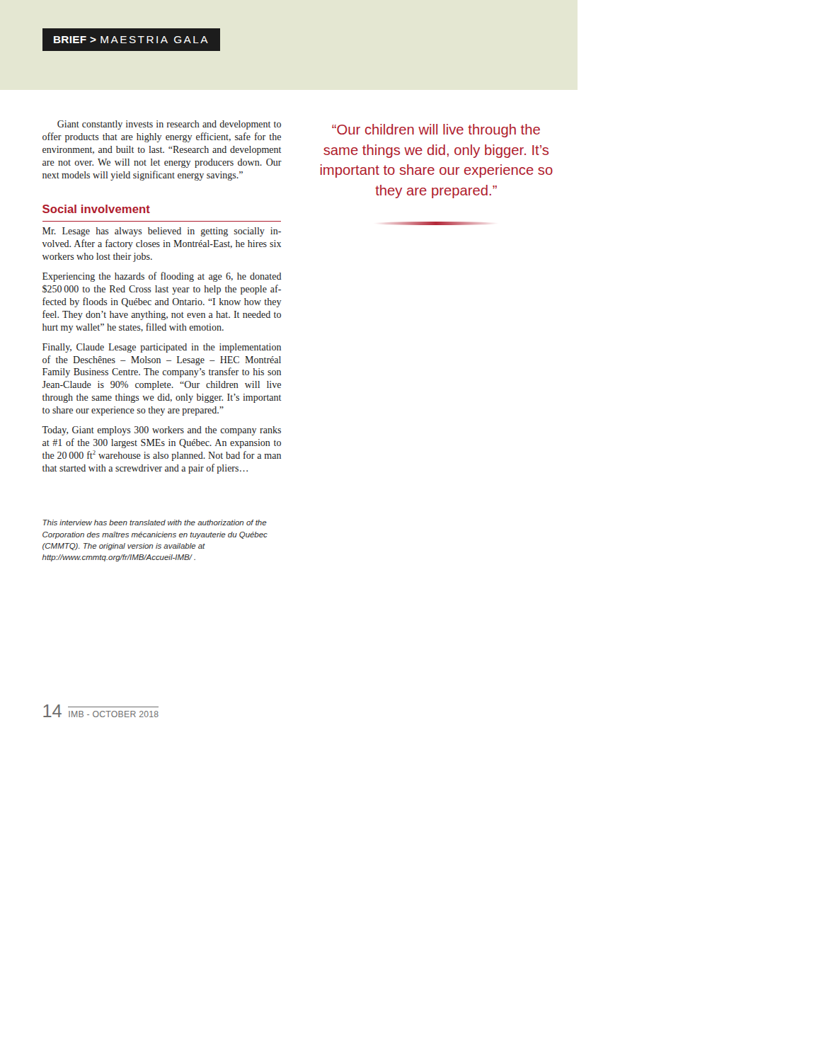BRIEF > MAESTRIA GALA
Giant constantly invests in research and development to offer products that are highly energy efficient, safe for the environment, and built to last. “Research and development are not over. We will not let energy producers down. Our next models will yield significant energy savings.”
Social involvement
Mr. Lesage has always believed in getting socially involved. After a factory closes in Montréal-East, he hires six workers who lost their jobs.
Experiencing the hazards of flooding at age 6, he donated $250 000 to the Red Cross last year to help the people affected by floods in Québec and Ontario. “I know how they feel. They don’t have anything, not even a hat. It needed to hurt my wallet” he states, filled with emotion.
Finally, Claude Lesage participated in the implementation of the Deschênes – Molson – Lesage – HEC Montréal Family Business Centre. The company’s transfer to his son Jean-Claude is 90% complete. “Our children will live through the same things we did, only bigger. It’s important to share our experience so they are prepared.”
Today, Giant employs 300 workers and the company ranks at #1 of the 300 largest SMEs in Québec. An expansion to the 20 000 ft2 warehouse is also planned. Not bad for a man that started with a screwdriver and a pair of pliers…
This interview has been translated with the authorization of the Corporation des maîtres mécaniciens en tuyauterie du Québec (CMMTQ). The original version is available at http://www.cmmtq.org/fr/IMB/Accueil-IMB/ .
“Our children will live through the same things we did, only bigger. It’s important to share our experience so they are prepared.”
14
IMB - OCTOBER 2018